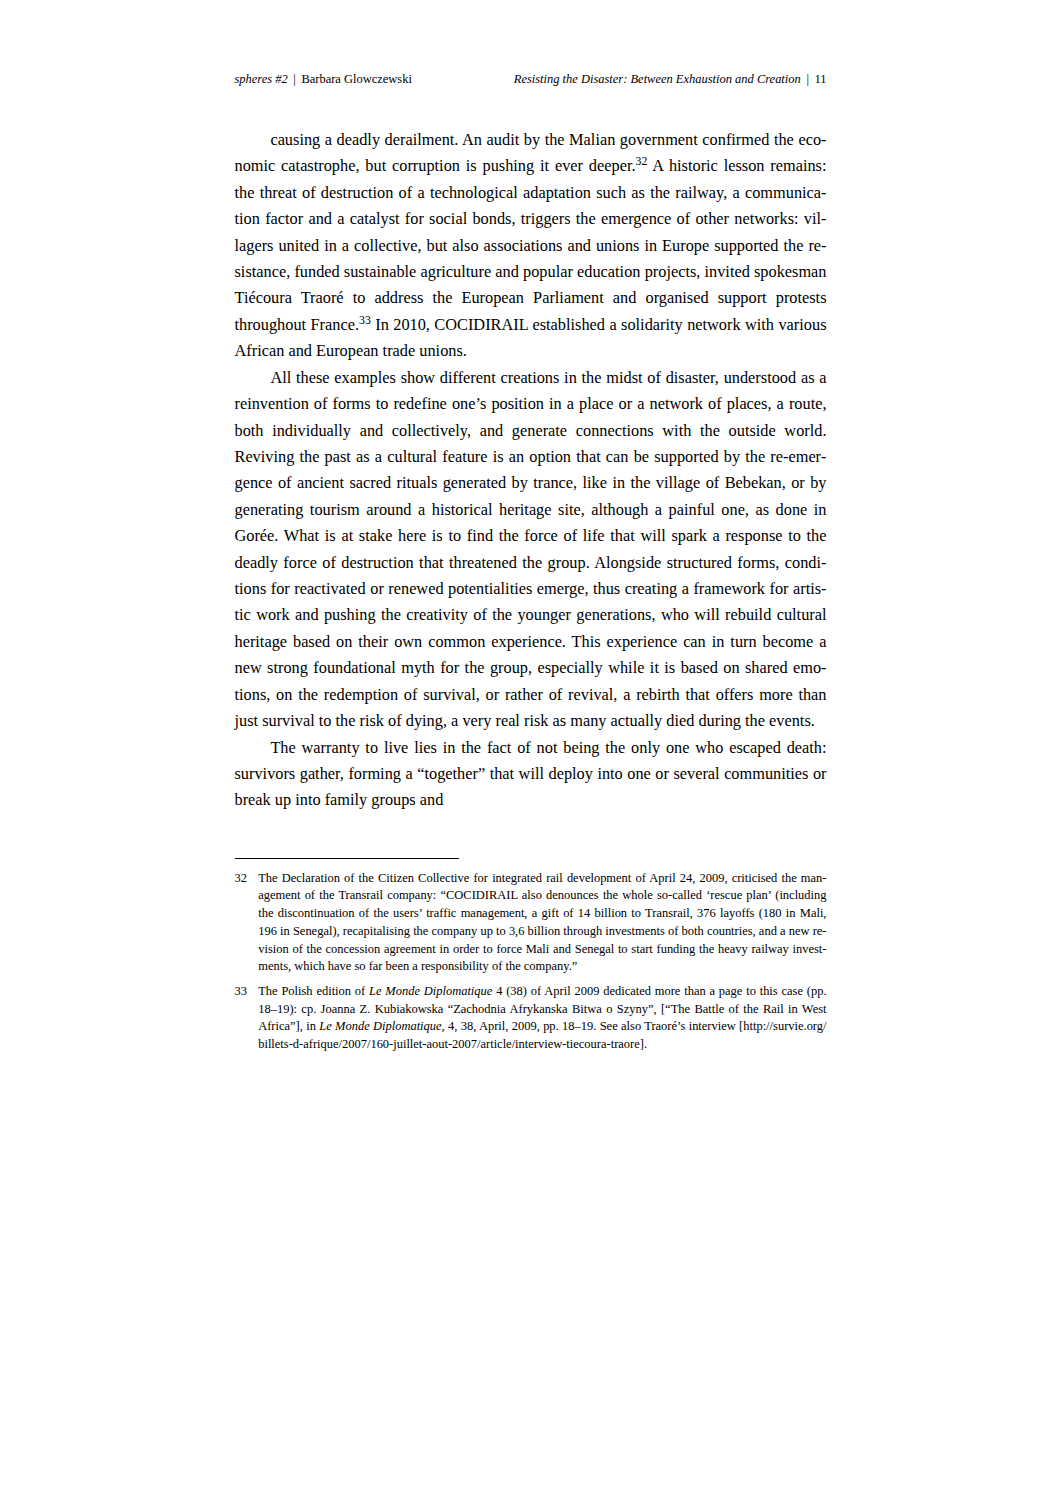spheres #2|Barbara Glowczewski Resisting the Disaster: Between Exhaustion and Creation|11
causing a deadly derailment. An audit by the Malian government confirmed the economic catastrophe, but corruption is pushing it ever deeper.32 A historic lesson remains: the threat of destruction of a technological adaptation such as the railway, a communication factor and a catalyst for social bonds, triggers the emergence of other networks: villagers united in a collective, but also associations and unions in Europe supported the resistance, funded sustainable agriculture and popular education projects, invited spokesman Tiécoura Traoré to address the European Parliament and organised support protests throughout France.33 In 2010, COCIDIRAIL established a solidarity network with various African and European trade unions.
All these examples show different creations in the midst of disaster, understood as a reinvention of forms to redefine one’s position in a place or a network of places, a route, both individually and collectively, and generate connections with the outside world. Reviving the past as a cultural feature is an option that can be supported by the re-emergence of ancient sacred rituals generated by trance, like in the village of Bebekan, or by generating tourism around a historical heritage site, although a painful one, as done in Gorée. What is at stake here is to find the force of life that will spark a response to the deadly force of destruction that threatened the group. Alongside structured forms, conditions for reactivated or renewed potentialities emerge, thus creating a framework for artistic work and pushing the creativity of the younger generations, who will rebuild cultural heritage based on their own common experience. This experience can in turn become a new strong foundational myth for the group, especially while it is based on shared emotions, on the redemption of survival, or rather of revival, a rebirth that offers more than just survival to the risk of dying, a very real risk as many actually died during the events.
The warranty to live lies in the fact of not being the only one who escaped death: survivors gather, forming a “together” that will deploy into one or several communities or break up into family groups and
The Declaration of the Citizen Collective for integrated rail development of April 24, 2009, criticised the management of the Transrail company: “COCIDIRAIL also denounces the whole so-called ‘rescue plan’ (including the discontinuation of the users’ traffic management, a gift of 14 billion to Transrail, 376 layoffs (180 in Mali, 196 in Senegal), recapitalising the company up to 3,6 billion through investments of both countries, and a new revision of the concession agreement in order to force Mali and Senegal to start funding the heavy railway investments, which have so far been a responsibility of the company.”
The Polish edition of Le Monde Diplomatique 4 (38) of April 2009 dedicated more than a page to this case (pp. 18–19): cp. Joanna Z. Kubiakowska “Zachodnia Afrykanska Bitwa o Szyny”, [“The Battle of the Rail in West Africa”], in Le Monde Diplomatique, 4, 38, April, 2009, pp. 18–19. See also Traoré’s interview [http://survie.org/billets-d-afrique/2007/160-juillet-aout-2007/article/interview-tiecoura-traore].